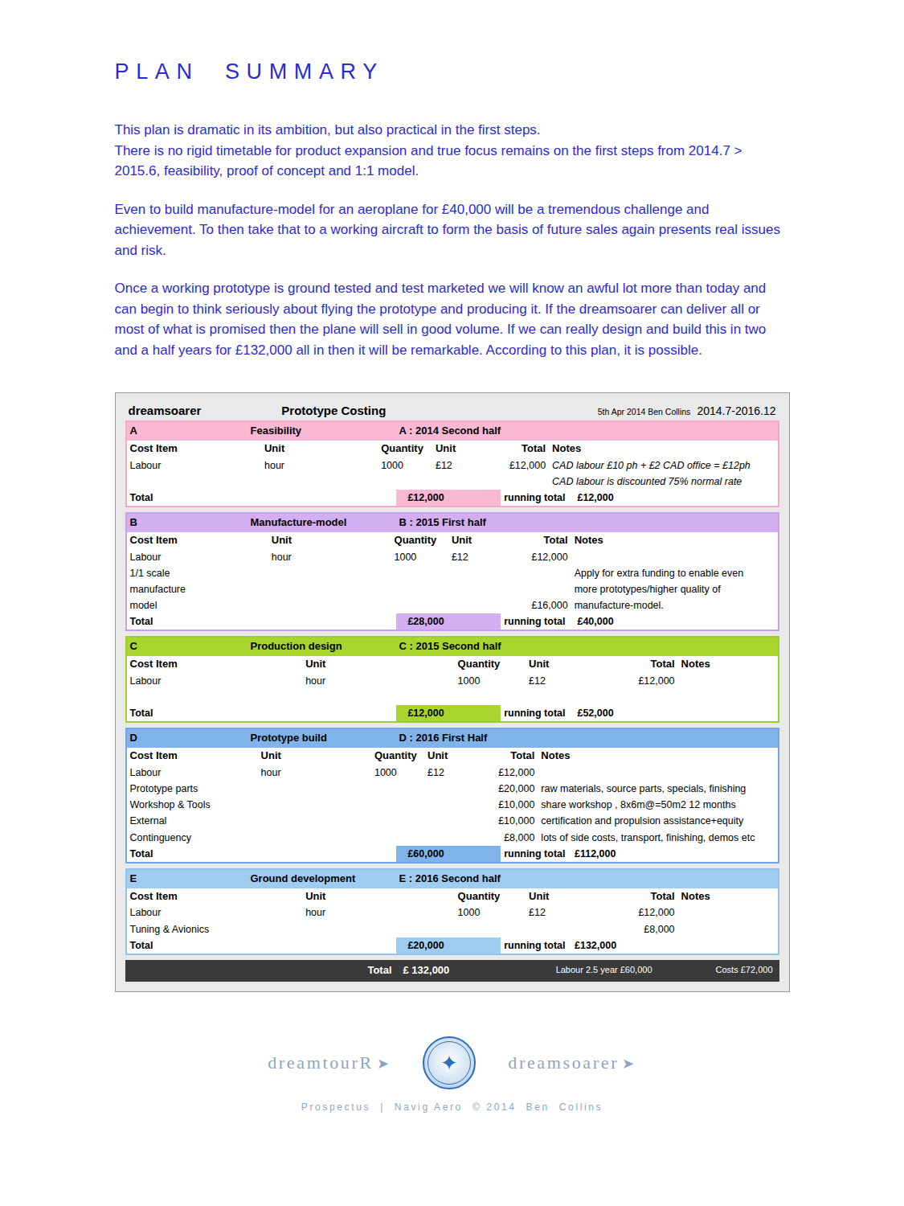PLAN SUMMARY
This plan is dramatic in its ambition, but also practical in the first steps.
There is no rigid timetable for product expansion and true focus remains on the first steps from 2014.7 > 2015.6, feasibility, proof of concept and 1:1 model.
Even to build manufacture-model for an aeroplane for £40,000 will be a tremendous challenge and achievement. To then take that to a working aircraft to form the basis of future sales again presents real issues and risk.
Once a working prototype is ground tested and test marketed we will know an awful lot more than today and can begin to think seriously about flying the prototype and producing it. If the dreamsoarer can deliver all or most of what is promised then the plane will sell in good volume. If we can really design and build this in two and a half years for £132,000 all in then it will be remarkable. According to this plan, it is possible.
| dreamsoarer | Prototype Costing | 5th Apr 2014 Ben Collins 2014.7-2016.12 |
A
Feasibility
A : 2014 Second half
| Cost Item | Unit | Quantity | Unit | Total | Notes |
| Labour | hour | 1000 | £12 | £12,000 | CAD labour £10 ph + £2 CAD office = £12ph |
| | | | | | CAD labour is discounted 75% normal rate |
| Total | | | £12,000 | | running total | £12,000 |
B
Manufacture-model
B : 2015 First half
| Cost Item | Unit | Quantity | Unit | Total | Notes |
| Labour | hour | 1000 | £12 | £12,000 | |
| 1/1 scale | | | | | Apply for extra funding to enable even |
| manufacture | | | | | more prototypes/higher quality of |
| model | | | | £16,000 | manufacture-model. |
| Total | | | £28,000 | | running total | £40,000 |
C
Production design
C : 2015 Second half
| Cost Item | Unit | Quantity | Unit | Total | Notes |
| Labour | hour | 1000 | £12 | £12,000 | |
| Total | | | £12,000 | | running total | £52,000 |
D
Prototype build
D : 2016 First Half
| Cost Item | Unit | Quantity | Unit | Total | Notes |
| Labour | hour | 1000 | £12 | £12,000 | |
| Prototype parts | | | | £20,000 | raw materials, source parts, specials, finishing |
| Workshop & Tools | | | | £10,000 | share workshop , 8x6m@=50m2 12 months |
| External | | | | £10,000 | certification and propulsion assistance+equity |
| Continguency | | | | £8,000 | lots of side costs, transport, finishing, demos etc |
| Total | | | £60,000 | | running total | £112,000 |
E
Ground development
E : 2016 Second half
| Cost Item | Unit | Quantity | Unit | Total | Notes |
| Labour | hour | 1000 | £12 | £12,000 | |
| Tuning & Avionics | | | | £8,000 | |
| Total | | | £20,000 | | running total | £132,000 |
Total
£ 132,000
Labour 2.5 year £60,000
Costs £72,000
dreamtourR➤
✦
dreamsoarer➤
Prospectus | Navig Aero © 2014 Ben Collins